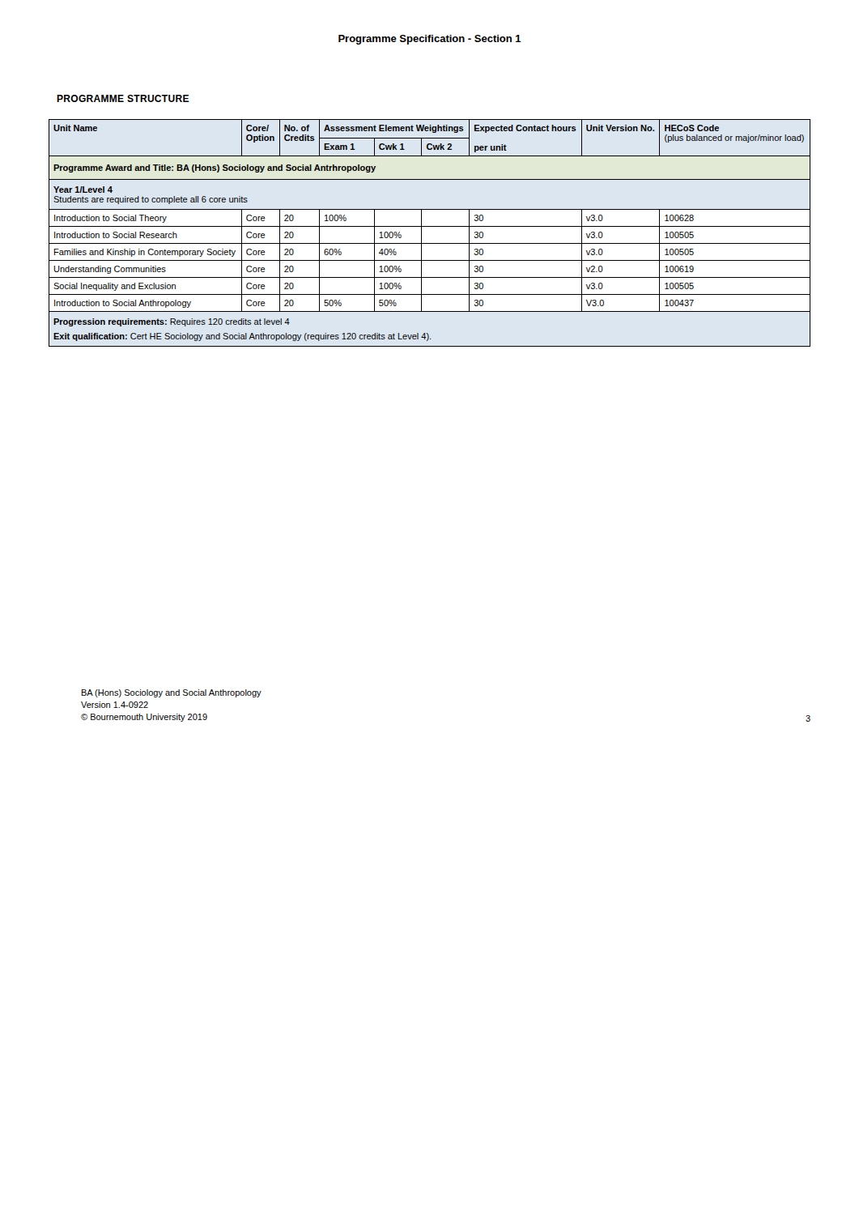Programme Specification - Section 1
PROGRAMME STRUCTURE
| Programme Award and Title: BA (Hons) Sociology and Social Antrhropology |
| Year 1/Level 4 Students are required to complete all 6 core units |
| Unit Name | Core/ Option | No. of Credits | Assessment Element Weightings | Expected Contact hours per unit | Unit Version No. | HECoS Code (plus balanced or major/minor load) |
| Exam 1 | Cwk 1 | Cwk 2 |
| Introduction to Social Theory | Core | 20 | 100% | | | 30 | v3.0 | 100628 |
| Introduction to Social Research | Core | 20 | | 100% | | 30 | v3.0 | 100505 |
| Families and Kinship in Contemporary Society | Core | 20 | 60% | 40% | | 30 | v3.0 | 100505 |
| Understanding Communities | Core | 20 | | 100% | | 30 | v2.0 | 100619 |
| Social Inequality and Exclusion | Core | 20 | | 100% | | 30 | v3.0 | 100505 |
| Introduction to Social Anthropology | Core | 20 | 50% | 50% | | 30 | V3.0 | 100437 |
| Progression requirements: Requires 120 credits at level 4 Exit qualification: Cert HE Sociology and Social Anthropology (requires 120 credits at Level 4). |
BA (Hons) Sociology and Social Anthropology
Version 1.4-0922
© Bournemouth University 2019
3